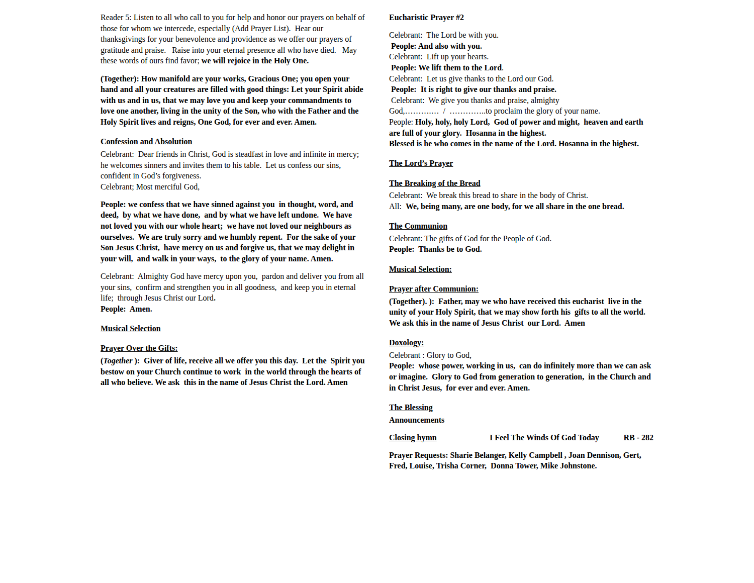Reader 5: Listen to all who call to you for help and honor our prayers on behalf of those for whom we intercede, especially (Add Prayer List). Hear our thanksgivings for your benevolence and providence as we offer our prayers of gratitude and praise. Raise into your eternal presence all who have died. May these words of ours find favor; we will rejoice in the Holy One.
(Together): How manifold are your works, Gracious One; you open your hand and all your creatures are filled with good things: Let your Spirit abide with us and in us, that we may love you and keep your commandments to love one another, living in the unity of the Son, who with the Father and the Holy Spirit lives and reigns, One God, for ever and ever. Amen.
Confession and Absolution
Celebrant: Dear friends in Christ, God is steadfast in love and infinite in mercy; he welcomes sinners and invites them to his table. Let us confess our sins, confident in God’s forgiveness.
Celebrant; Most merciful God,
People: we confess that we have sinned against you in thought, word, and deed, by what we have done, and by what we have left undone. We have not loved you with our whole heart; we have not loved our neighbours as ourselves. We are truly sorry and we humbly repent. For the sake of your Son Jesus Christ, have mercy on us and forgive us, that we may delight in your will, and walk in your ways, to the glory of your name. Amen.
Celebrant: Almighty God have mercy upon you, pardon and deliver you from all your sins, confirm and strengthen you in all goodness, and keep you in eternal life; through Jesus Christ our Lord.
People: Amen.
Musical Selection
Prayer Over the Gifts:
(Together ): Giver of life, receive all we offer you this day. Let the Spirit you bestow on your Church continue to work in the world through the hearts of all who believe. We ask this in the name of Jesus Christ the Lord. Amen
Eucharistic Prayer #2
Celebrant: The Lord be with you.
People: And also with you.
Celebrant: Lift up your hearts.
People: We lift them to the Lord.
Celebrant: Let us give thanks to the Lord our God.
People: It is right to give our thanks and praise.
Celebrant: We give you thanks and praise, almighty
God,……….… / …………..to proclaim the glory of your name.
People: Holy, holy, holy Lord, God of power and might, heaven and earth are full of your glory. Hosanna in the highest.
Blessed is he who comes in the name of the Lord. Hosanna in the highest.
The Lord’s Prayer
The Breaking of the Bread
Celebrant: We break this bread to share in the body of Christ.
All: We, being many, are one body, for we all share in the one bread.
The Communion
Celebrant: The gifts of God for the People of God.
People: Thanks be to God.
Musical Selection:
Prayer after Communion:
(Together). ): Father, may we who have received this eucharist live in the unity of your Holy Spirit, that we may show forth his gifts to all the world. We ask this in the name of Jesus Christ our Lord. Amen
Doxology:
Celebrant : Glory to God,
People: whose power, working in us, can do infinitely more than we can ask or imagine. Glory to God from generation to generation, in the Church and in Christ Jesus, for ever and ever. Amen.
The Blessing
Announcements
Closing hymn I Feel The Winds Of God Today RB - 282
Prayer Requests: Sharie Belanger, Kelly Campbell , Joan Dennison, Gert, Fred, Louise, Trisha Corner, Donna Tower, Mike Johnstone.